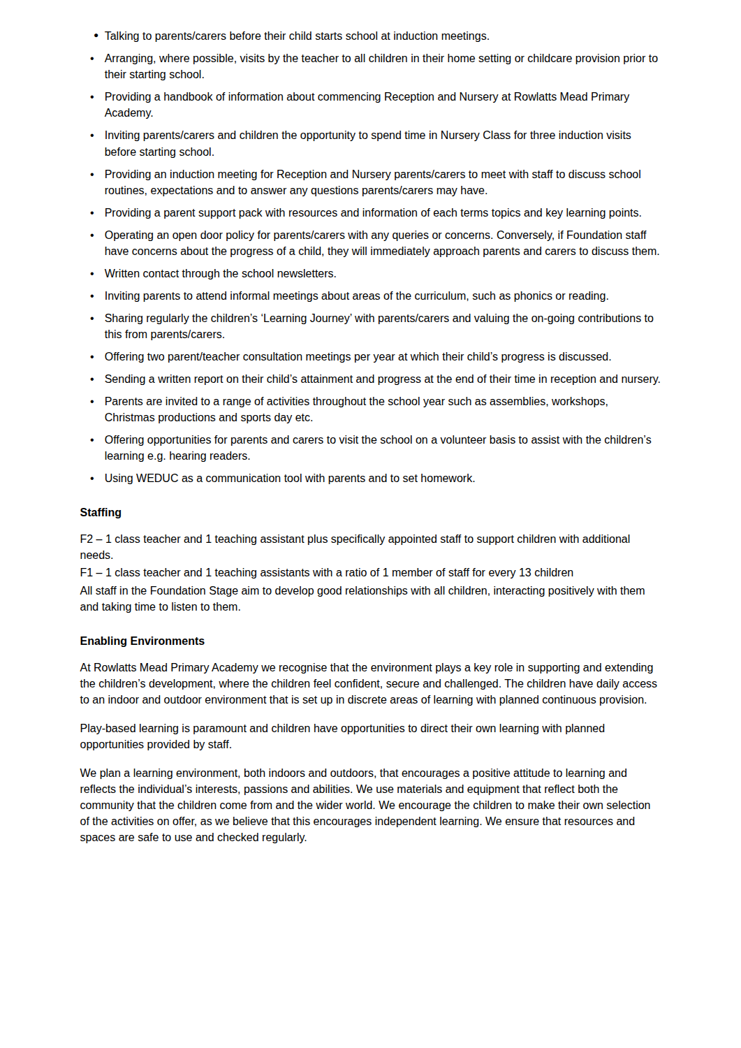Talking to parents/carers before their child starts school at induction meetings.
Arranging, where possible, visits by the teacher to all children in their home setting or childcare provision prior to their starting school.
Providing a handbook of information about commencing Reception and Nursery at Rowlatts Mead Primary Academy.
Inviting parents/carers and children the opportunity to spend time in Nursery Class for three induction visits before starting school.
Providing an induction meeting for Reception and Nursery parents/carers to meet with staff to discuss school routines, expectations and to answer any questions parents/carers may have.
Providing a parent support pack with resources and information of each terms topics and key learning points.
Operating an open door policy for parents/carers with any queries or concerns. Conversely, if Foundation staff have concerns about the progress of a child, they will immediately approach parents and carers to discuss them.
Written contact through the school newsletters.
Inviting parents to attend informal meetings about areas of the curriculum, such as phonics or reading.
Sharing regularly the children’s ‘Learning Journey’ with parents/carers and valuing the on-going contributions to this from parents/carers.
Offering two parent/teacher consultation meetings per year at which their child’s progress is discussed.
Sending a written report on their child’s attainment and progress at the end of their time in reception and nursery.
Parents are invited to a range of activities throughout the school year such as assemblies, workshops, Christmas productions and sports day etc.
Offering opportunities for parents and carers to visit the school on a volunteer basis to assist with the children’s learning e.g. hearing readers.
Using WEDUC as a communication tool with parents and to set homework.
Staffing
F2 – 1 class teacher and 1 teaching assistant plus specifically appointed staff to support children with additional needs.
F1 – 1 class teacher and 1 teaching assistants with a ratio of 1 member of staff for every 13 children
All staff in the Foundation Stage aim to develop good relationships with all children, interacting positively with them and taking time to listen to them.
Enabling Environments
At Rowlatts Mead Primary Academy we recognise that the environment plays a key role in supporting and extending the children’s development, where the children feel confident, secure and challenged. The children have daily access to an indoor and outdoor environment that is set up in discrete areas of learning with planned continuous provision.
Play-based learning is paramount and children have opportunities to direct their own learning with planned opportunities provided by staff.
We plan a learning environment, both indoors and outdoors, that encourages a positive attitude to learning and reflects the individual’s interests, passions and abilities. We use materials and equipment that reflect both the community that the children come from and the wider world. We encourage the children to make their own selection of the activities on offer, as we believe that this encourages independent learning. We ensure that resources and spaces are safe to use and checked regularly.